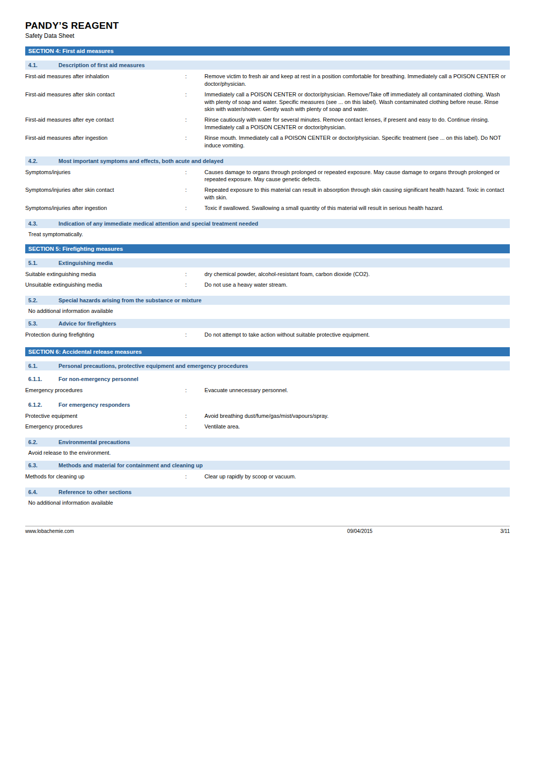PANDY’S REAGENT
Safety Data Sheet
SECTION 4: First aid measures
4.1. Description of first aid measures
| First-aid measures after inhalation | : | Remove victim to fresh air and keep at rest in a position comfortable for breathing. Immediately call a POISON CENTER or doctor/physician. |
| First-aid measures after skin contact | : | Immediately call a POISON CENTER or doctor/physician. Remove/Take off immediately all contaminated clothing. Wash with plenty of soap and water. Specific measures (see ... on this label). Wash contaminated clothing before reuse. Rinse skin with water/shower. Gently wash with plenty of soap and water. |
| First-aid measures after eye contact | : | Rinse cautiously with water for several minutes. Remove contact lenses, if present and easy to do. Continue rinsing. Immediately call a POISON CENTER or doctor/physician. |
| First-aid measures after ingestion | : | Rinse mouth. Immediately call a POISON CENTER or doctor/physician. Specific treatment (see ... on this label). Do NOT induce vomiting. |
4.2. Most important symptoms and effects, both acute and delayed
| Symptoms/injuries | : | Causes damage to organs through prolonged or repeated exposure. May cause damage to organs through prolonged or repeated exposure. May cause genetic defects. |
| Symptoms/injuries after skin contact | : | Repeated exposure to this material can result in absorption through skin causing significant health hazard. Toxic in contact with skin. |
| Symptoms/injuries after ingestion | : | Toxic if swallowed. Swallowing a small quantity of this material will result in serious health hazard. |
4.3. Indication of any immediate medical attention and special treatment needed
Treat symptomatically.
SECTION 5: Firefighting measures
5.1. Extinguishing media
| Suitable extinguishing media | : | dry chemical powder, alcohol-resistant foam, carbon dioxide (CO2). |
| Unsuitable extinguishing media | : | Do not use a heavy water stream. |
5.2. Special hazards arising from the substance or mixture
No additional information available
5.3. Advice for firefighters
| Protection during firefighting | : | Do not attempt to take action without suitable protective equipment. |
SECTION 6: Accidental release measures
6.1. Personal precautions, protective equipment and emergency procedures
6.1.1. For non-emergency personnel
| Emergency procedures | : | Evacuate unnecessary personnel. |
6.1.2. For emergency responders
| Protective equipment | : | Avoid breathing dust/fume/gas/mist/vapours/spray. |
| Emergency procedures | : | Ventilate area. |
6.2. Environmental precautions
Avoid release to the environment.
6.3. Methods and material for containment and cleaning up
| Methods for cleaning up | : | Clear up rapidly by scoop or vacuum. |
6.4. Reference to other sections
No additional information available
www.lobachemie.com 09/04/2015 3/11